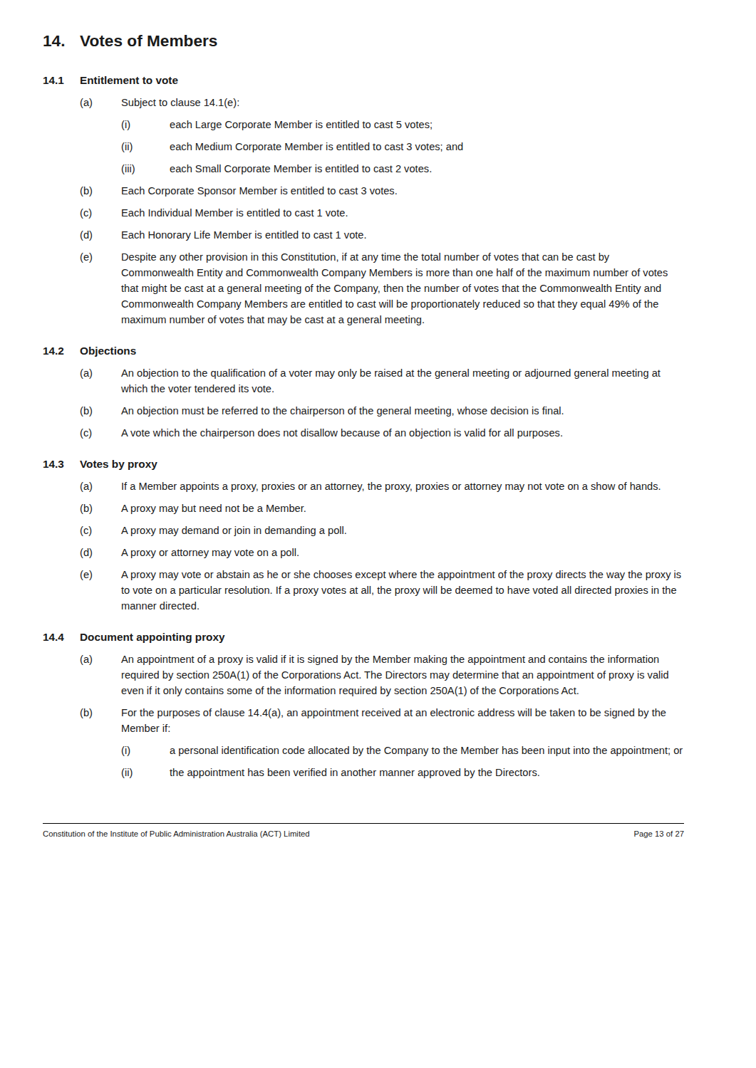14. Votes of Members
14.1 Entitlement to vote
(a) Subject to clause 14.1(e):
(i) each Large Corporate Member is entitled to cast 5 votes;
(ii) each Medium Corporate Member is entitled to cast 3 votes; and
(iii) each Small Corporate Member is entitled to cast 2 votes.
(b) Each Corporate Sponsor Member is entitled to cast 3 votes.
(c) Each Individual Member is entitled to cast 1 vote.
(d) Each Honorary Life Member is entitled to cast 1 vote.
(e) Despite any other provision in this Constitution, if at any time the total number of votes that can be cast by Commonwealth Entity and Commonwealth Company Members is more than one half of the maximum number of votes that might be cast at a general meeting of the Company, then the number of votes that the Commonwealth Entity and Commonwealth Company Members are entitled to cast will be proportionately reduced so that they equal 49% of the maximum number of votes that may be cast at a general meeting.
14.2 Objections
(a) An objection to the qualification of a voter may only be raised at the general meeting or adjourned general meeting at which the voter tendered its vote.
(b) An objection must be referred to the chairperson of the general meeting, whose decision is final.
(c) A vote which the chairperson does not disallow because of an objection is valid for all purposes.
14.3 Votes by proxy
(a) If a Member appoints a proxy, proxies or an attorney, the proxy, proxies or attorney may not vote on a show of hands.
(b) A proxy may but need not be a Member.
(c) A proxy may demand or join in demanding a poll.
(d) A proxy or attorney may vote on a poll.
(e) A proxy may vote or abstain as he or she chooses except where the appointment of the proxy directs the way the proxy is to vote on a particular resolution. If a proxy votes at all, the proxy will be deemed to have voted all directed proxies in the manner directed.
14.4 Document appointing proxy
(a) An appointment of a proxy is valid if it is signed by the Member making the appointment and contains the information required by section 250A(1) of the Corporations Act. The Directors may determine that an appointment of proxy is valid even if it only contains some of the information required by section 250A(1) of the Corporations Act.
(b) For the purposes of clause 14.4(a), an appointment received at an electronic address will be taken to be signed by the Member if:
(i) a personal identification code allocated by the Company to the Member has been input into the appointment; or
(ii) the appointment has been verified in another manner approved by the Directors.
Constitution of the Institute of Public Administration Australia (ACT) Limited Page 13 of 27